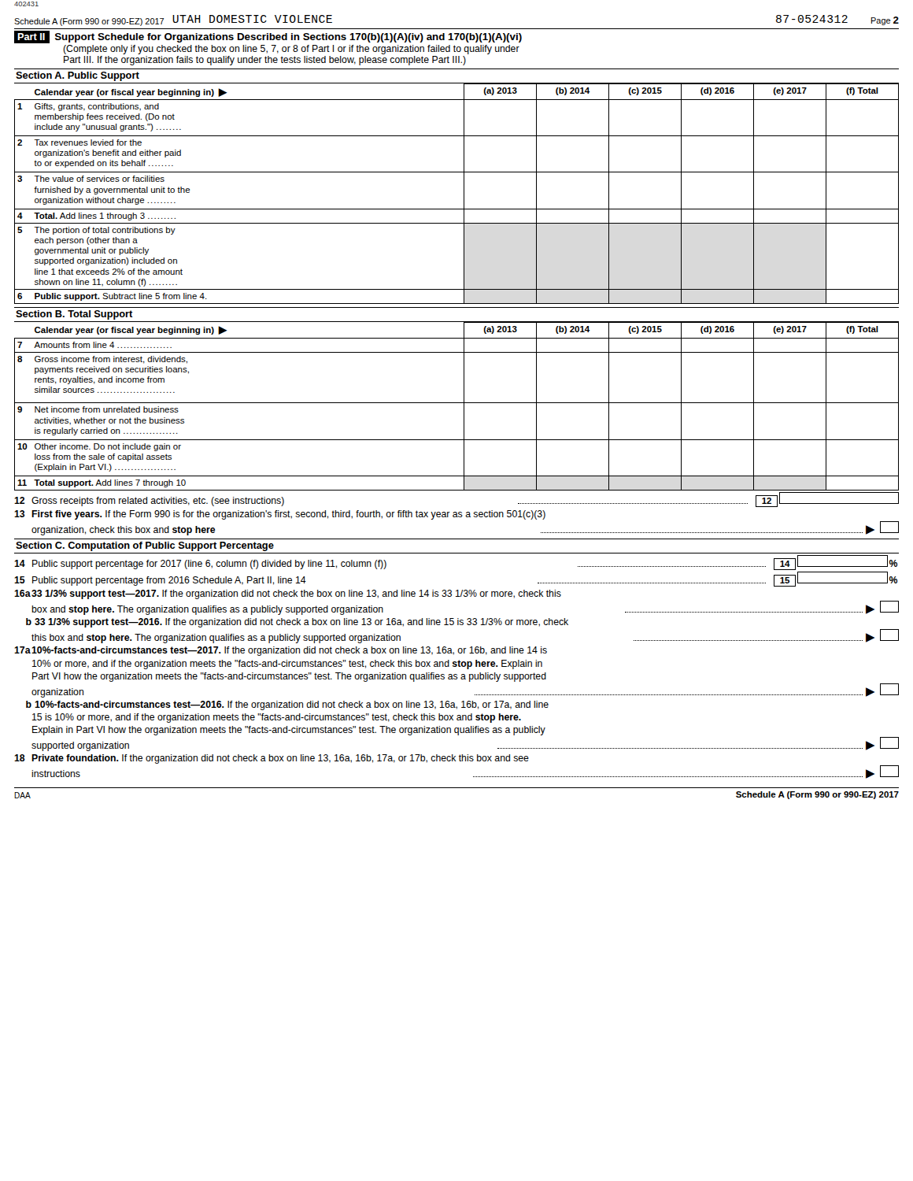402431
Schedule A (Form 990 or 990-EZ) 2017
UTAH DOMESTIC VIOLENCE
87-0524312
Page 2
Part II
Support Schedule for Organizations Described in Sections 170(b)(1)(A)(iv) and 170(b)(1)(A)(vi)
(Complete only if you checked the box on line 5, 7, or 8 of Part I or if the organization failed to qualify under
Part III. If the organization fails to qualify under the tests listed below, please complete Part III.)
Section A. Public Support
| | Calendar year (or fiscal year beginning in) ▶ | (a) 2013 | (b) 2014 | (c) 2015 | (d) 2016 | (e) 2017 | (f) Total |
| 1 | Gifts, grants, contributions, and membership fees received. (Do not include any "unusual grants.") ........ | | | | | | |
| 2 | Tax revenues levied for the organization's benefit and either paid to or expended on its behalf ........ | | | | | | |
| 3 | The value of services or facilities furnished by a governmental unit to the organization without charge ......... | | | | | | |
| 4 | Total. Add lines 1 through 3 ......... | | | | | | |
| 5 | The portion of total contributions by each person (other than a governmental unit or publicly supported organization) included on line 1 that exceeds 2% of the amount shown on line 11, column (f) ......... | | | | | | |
| 6 | Public support. Subtract line 5 from line 4. | | | | | | |
Section B. Total Support
| | Calendar year (or fiscal year beginning in) ▶ | (a) 2013 | (b) 2014 | (c) 2015 | (d) 2016 | (e) 2017 | (f) Total |
| 7 | Amounts from line 4 ................. | | | | | | |
| 8 | Gross income from interest, dividends, payments received on securities loans, rents, royalties, and income from similar sources ........................ | | | | | | |
| 9 | Net income from unrelated business activities, whether or not the business is regularly carried on ................. | | | | | | |
| 10 | Other income. Do not include gain or loss from the sale of capital assets (Explain in Part VI.) ................... | | | | | | |
| 11 | Total support. Add lines 7 through 10 | | | | | | |
12
Gross receipts from related activities, etc. (see instructions)
12
13
First five years. If the Form 990 is for the organization's first, second, third, fourth, or fifth tax year as a section 501(c)(3)
organization, check this box and stop here
▶
Section C. Computation of Public Support Percentage
14
Public support percentage for 2017 (line 6, column (f) divided by line 11, column (f))
14
%
15
Public support percentage from 2016 Schedule A, Part II, line 14
15
%
16a
33 1/3% support test—2017. If the organization did not check the box on line 13, and line 14 is 33 1/3% or more, check this
box and stop here. The organization qualifies as a publicly supported organization
▶
b
33 1/3% support test—2016. If the organization did not check a box on line 13 or 16a, and line 15 is 33 1/3% or more, check
this box and stop here. The organization qualifies as a publicly supported organization
▶
17a
10%-facts-and-circumstances test—2017. If the organization did not check a box on line 13, 16a, or 16b, and line 14 is
10% or more, and if the organization meets the "facts-and-circumstances" test, check this box and stop here. Explain in
Part VI how the organization meets the "facts-and-circumstances" test. The organization qualifies as a publicly supported
organization
▶
b
10%-facts-and-circumstances test—2016. If the organization did not check a box on line 13, 16a, 16b, or 17a, and line
15 is 10% or more, and if the organization meets the "facts-and-circumstances" test, check this box and stop here.
Explain in Part VI how the organization meets the "facts-and-circumstances" test. The organization qualifies as a publicly
supported organization
▶
18
Private foundation. If the organization did not check a box on line 13, 16a, 16b, 17a, or 17b, check this box and see
instructions
▶
DAA
Schedule A (Form 990 or 990-EZ) 2017